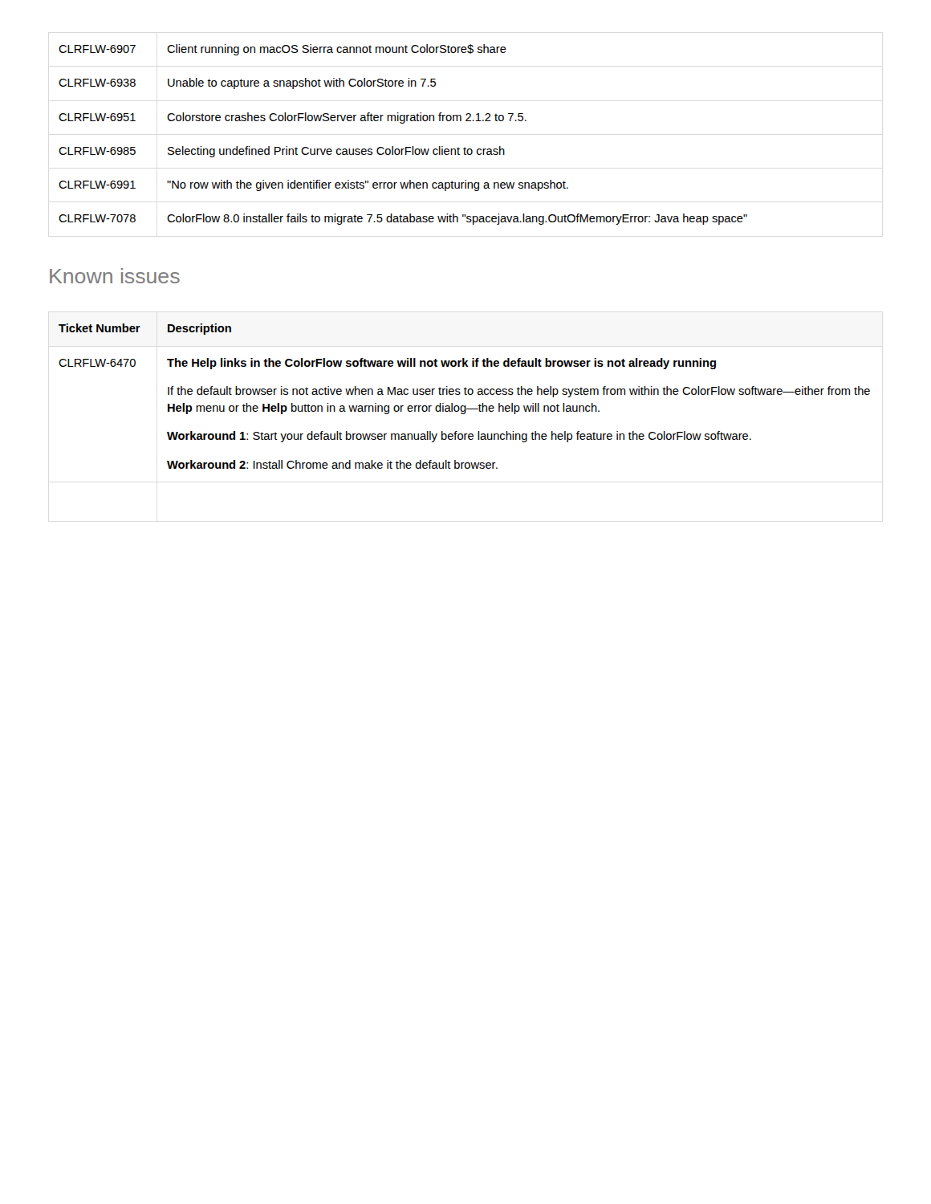| CLRFLW-6907 | Client running on macOS Sierra cannot mount ColorStore$ share |
| CLRFLW-6938 | Unable to capture a snapshot with ColorStore in 7.5 |
| CLRFLW-6951 | Colorstore crashes ColorFlowServer after migration from 2.1.2 to 7.5. |
| CLRFLW-6985 | Selecting undefined Print Curve causes ColorFlow client to crash |
| CLRFLW-6991 | "No row with the given identifier exists" error when capturing a new snapshot. |
| CLRFLW-7078 | ColorFlow 8.0 installer fails to migrate 7.5 database with "spacejava.lang.OutOfMemoryError: Java heap space" |
Known issues
| Ticket Number | Description |
| --- | --- |
| CLRFLW-6470 | The Help links in the ColorFlow software will not work if the default browser is not already running If the default browser is not active when a Mac user tries to access the help system from within the ColorFlow software—either from the Help menu or the Help button in a warning or error dialog—the help will not launch. Workaround 1 : Start your default browser manually before launching the help feature in the ColorFlow software. Workaround 2 : Install Chrome and make it the default browser. |